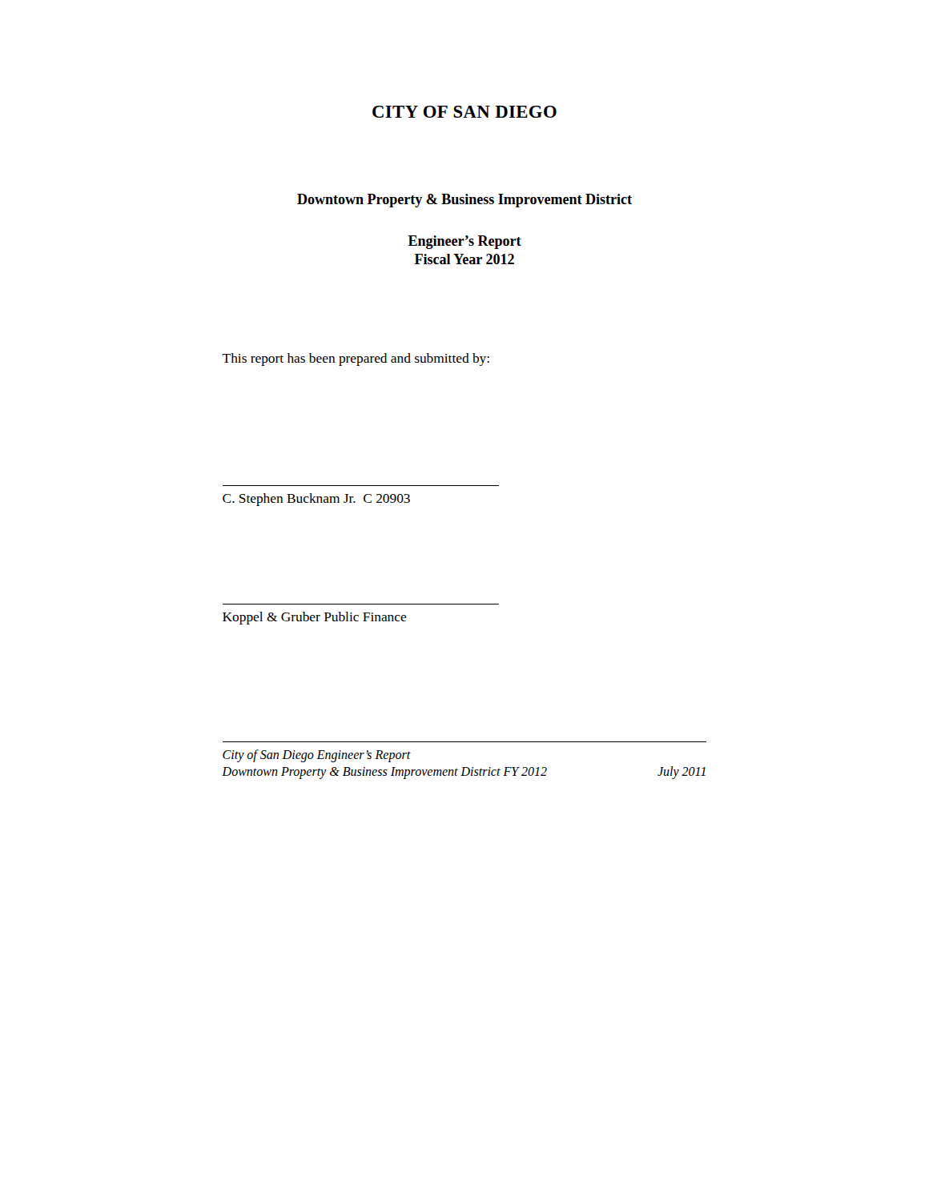CITY OF SAN DIEGO
Downtown Property & Business Improvement District
Engineer’s Report
Fiscal Year 2012
This report has been prepared and submitted by:
C. Stephen Bucknam Jr. C 20903
Koppel & Gruber Public Finance
City of San Diego Engineer’s Report
Downtown Property & Business Improvement District FY 2012 July 2011